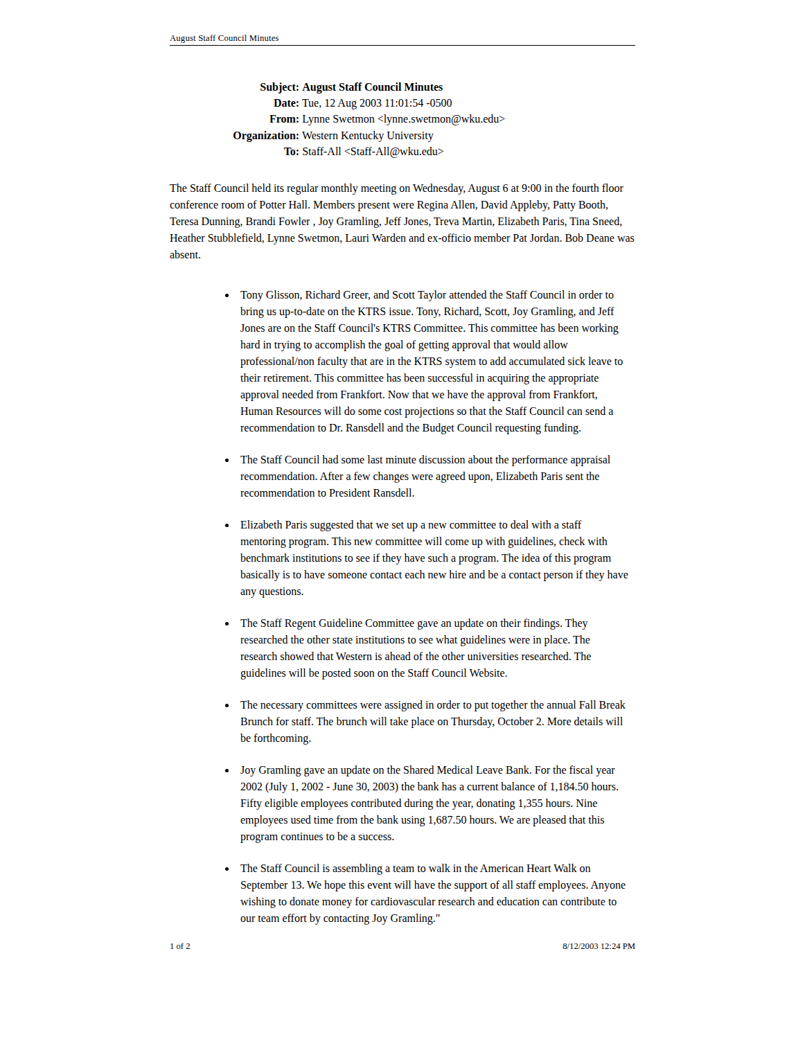August Staff Council Minutes
Subject: August Staff Council Minutes
Date: Tue, 12 Aug 2003 11:01:54 -0500
From: Lynne Swetmon <lynne.swetmon@wku.edu>
Organization: Western Kentucky University
To: Staff-All <Staff-All@wku.edu>
The Staff Council held its regular monthly meeting on Wednesday, August 6 at 9:00 in the fourth floor conference room of Potter Hall. Members present were Regina Allen, David Appleby, Patty Booth, Teresa Dunning, Brandi Fowler , Joy Gramling, Jeff Jones, Treva Martin, Elizabeth Paris, Tina Sneed, Heather Stubblefield, Lynne Swetmon, Lauri Warden and ex-officio member Pat Jordan. Bob Deane was absent.
Tony Glisson, Richard Greer, and Scott Taylor attended the Staff Council in order to bring us up-to-date on the KTRS issue. Tony, Richard, Scott, Joy Gramling, and Jeff Jones are on the Staff Council's KTRS Committee. This committee has been working hard in trying to accomplish the goal of getting approval that would allow professional/non faculty that are in the KTRS system to add accumulated sick leave to their retirement. This committee has been successful in acquiring the appropriate approval needed from Frankfort. Now that we have the approval from Frankfort, Human Resources will do some cost projections so that the Staff Council can send a recommendation to Dr. Ransdell and the Budget Council requesting funding.
The Staff Council had some last minute discussion about the performance appraisal recommendation. After a few changes were agreed upon, Elizabeth Paris sent the recommendation to President Ransdell.
Elizabeth Paris suggested that we set up a new committee to deal with a staff mentoring program. This new committee will come up with guidelines, check with benchmark institutions to see if they have such a program. The idea of this program basically is to have someone contact each new hire and be a contact person if they have any questions.
The Staff Regent Guideline Committee gave an update on their findings. They researched the other state institutions to see what guidelines were in place. The research showed that Western is ahead of the other universities researched. The guidelines will be posted soon on the Staff Council Website.
The necessary committees were assigned in order to put together the annual Fall Break Brunch for staff. The brunch will take place on Thursday, October 2. More details will be forthcoming.
Joy Gramling gave an update on the Shared Medical Leave Bank. For the fiscal year 2002 (July 1, 2002 - June 30, 2003) the bank has a current balance of 1,184.50 hours. Fifty eligible employees contributed during the year, donating 1,355 hours. Nine employees used time from the bank using 1,687.50 hours. We are pleased that this program continues to be a success.
The Staff Council is assembling a team to walk in the American Heart Walk on September 13. We hope this event will have the support of all staff employees. Anyone wishing to donate money for cardiovascular research and education can contribute to our team effort by contacting Joy Gramling."
1 of 2 8/12/2003 12:24 PM